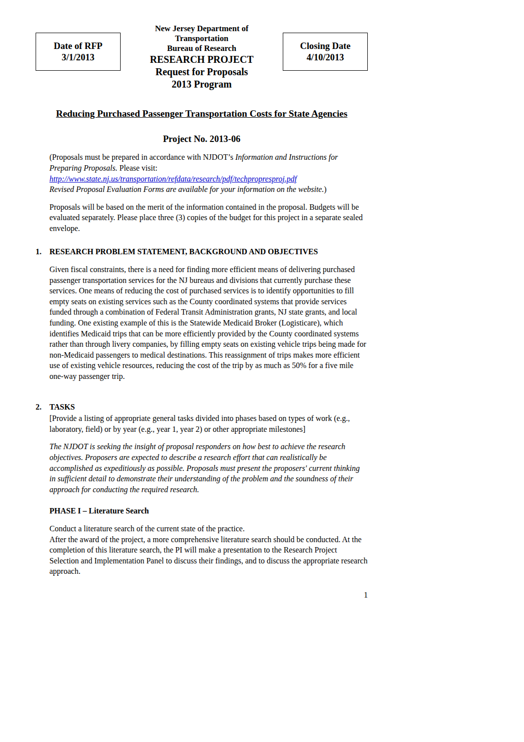Date of RFP
3/1/2013
New Jersey Department of Transportation
Bureau of Research
RESEARCH PROJECT
Request for Proposals
2013 Program
Closing Date
4/10/2013
Reducing Purchased Passenger Transportation Costs for State Agencies
Project No. 2013-06
(Proposals must be prepared in accordance with NJDOT’s Information and Instructions for Preparing Proposals. Please visit:
http://www.state.nj.us/transportation/refdata/research/pdf/techpropresproj.pdf
Revised Proposal Evaluation Forms are available for your information on the website.)
Proposals will be based on the merit of the information contained in the proposal. Budgets will be evaluated separately. Please place three (3) copies of the budget for this project in a separate sealed envelope.
Research Problem Statement, Background and Objectives
Given fiscal constraints, there is a need for finding more efficient means of delivering purchased passenger transportation services for the NJ bureaus and divisions that currently purchase these services. One means of reducing the cost of purchased services is to identify opportunities to fill empty seats on existing services such as the County coordinated systems that provide services funded through a combination of Federal Transit Administration grants, NJ state grants, and local funding. One existing example of this is the Statewide Medicaid Broker (Logisticare), which identifies Medicaid trips that can be more efficiently provided by the County coordinated systems rather than through livery companies, by filling empty seats on existing vehicle trips being made for non-Medicaid passengers to medical destinations. This reassignment of trips makes more efficient use of existing vehicle resources, reducing the cost of the trip by as much as 50% for a five mile one-way passenger trip.
Tasks
[Provide a listing of appropriate general tasks divided into phases based on types of work (e.g., laboratory, field) or by year (e.g., year 1, year 2) or other appropriate milestones]
The NJDOT is seeking the insight of proposal responders on how best to achieve the research objectives. Proposers are expected to describe a research effort that can realistically be accomplished as expeditiously as possible. Proposals must present the proposers' current thinking in sufficient detail to demonstrate their understanding of the problem and the soundness of their approach for conducting the required research.
PHASE I – Literature Search
Conduct a literature search of the current state of the practice.
After the award of the project, a more comprehensive literature search should be conducted. At the completion of this literature search, the PI will make a presentation to the Research Project Selection and Implementation Panel to discuss their findings, and to discuss the appropriate research approach.
1